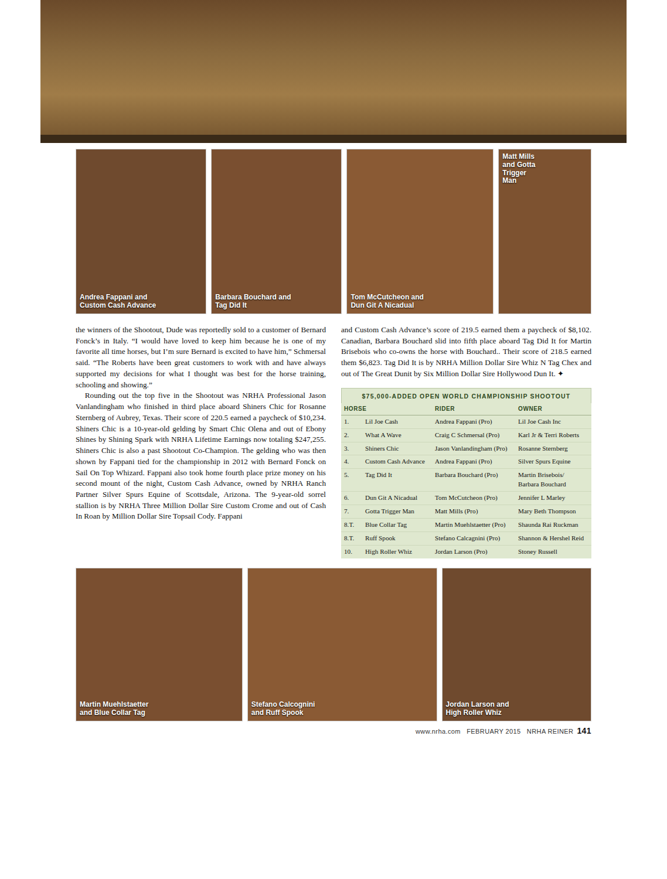Andrea Fappani and
Custom Cash Advance
Barbara Bouchard and
Tag Did It
Tom McCutcheon and
Dun Git A Nicadual
Matt Mills
and Gotta
Trigger
Man
the winners of the Shootout, Dude was reportedly sold to a customer of Bernard Fonck’s in Italy. “I would have loved to keep him because he is one of my favorite all time horses, but I’m sure Bernard is excited to have him,” Schmersal said. “The Roberts have been great customers to work with and have always supported my decisions for what I thought was best for the horse training, schooling and showing.”
Rounding out the top five in the Shootout was NRHA Professional Jason Vanlandingham who finished in third place aboard Shiners Chic for Rosanne Sternberg of Aubrey, Texas. Their score of 220.5 earned a paycheck of $10,234. Shiners Chic is a 10-year-old gelding by Smart Chic Olena and out of Ebony Shines by Shining Spark with NRHA Lifetime Earnings now totaling $247,255. Shiners Chic is also a past Shootout Co-Champion. The gelding who was then shown by Fappani tied for the championship in 2012 with Bernard Fonck on Sail On Top Whizard. Fappani also took home fourth place prize money on his second mount of the night, Custom Cash Advance, owned by NRHA Ranch Partner Silver Spurs Equine of Scottsdale, Arizona. The 9-year-old sorrel stallion is by NRHA Three Million Dollar Sire Custom Crome and out of Cash In Roan by Million Dollar Sire Topsail Cody. Fappani
and Custom Cash Advance’s score of 219.5 earned them a paycheck of $8,102. Canadian, Barbara Bouchard slid into fifth place aboard Tag Did It for Martin Brisebois who co-owns the horse with Bouchard.. Their score of 218.5 earned them $6,823. Tag Did It is by NRHA Million Dollar Sire Whiz N Tag Chex and out of The Great Dunit by Six Million Dollar Sire Hollywood Dun It. ✦
$75,000-ADDED OPEN WORLD CHAMPIONSHIP SHOOTOUT
| HORSE | RIDER | OWNER |
| --- | --- | --- |
| 1. | Lil Joe Cash | Andrea Fappani (Pro) | Lil Joe Cash Inc |
| 2. | What A Wave | Craig C Schmersal (Pro) | Karl Jr & Terri Roberts |
| 3. | Shiners Chic | Jason Vanlandingham (Pro) | Rosanne Sternberg |
| 4. | Custom Cash Advance | Andrea Fappani (Pro) | Silver Spurs Equine |
| 5. | Tag Did It | Barbara Bouchard (Pro) | Martin Brisebois/ Barbara Bouchard |
| 6. | Dun Git A Nicadual | Tom McCutcheon (Pro) | Jennifer L Marley |
| 7. | Gotta Trigger Man | Matt Mills (Pro) | Mary Beth Thompson |
| 8.T. | Blue Collar Tag | Martin Muehlstaetter (Pro) | Shaunda Rai Ruckman |
| 8.T. | Ruff Spook | Stefano Calcagnini (Pro) | Shannon & Hershel Reid |
| 10. | High Roller Whiz | Jordan Larson (Pro) | Stoney Russell |
Martin Muehlstaetter
and Blue Collar Tag
Stefano Calcognini
and Ruff Spook
Jordan Larson and
High Roller Whiz
www.nrha.com FEBRUARY 2015 NRHA REINER141